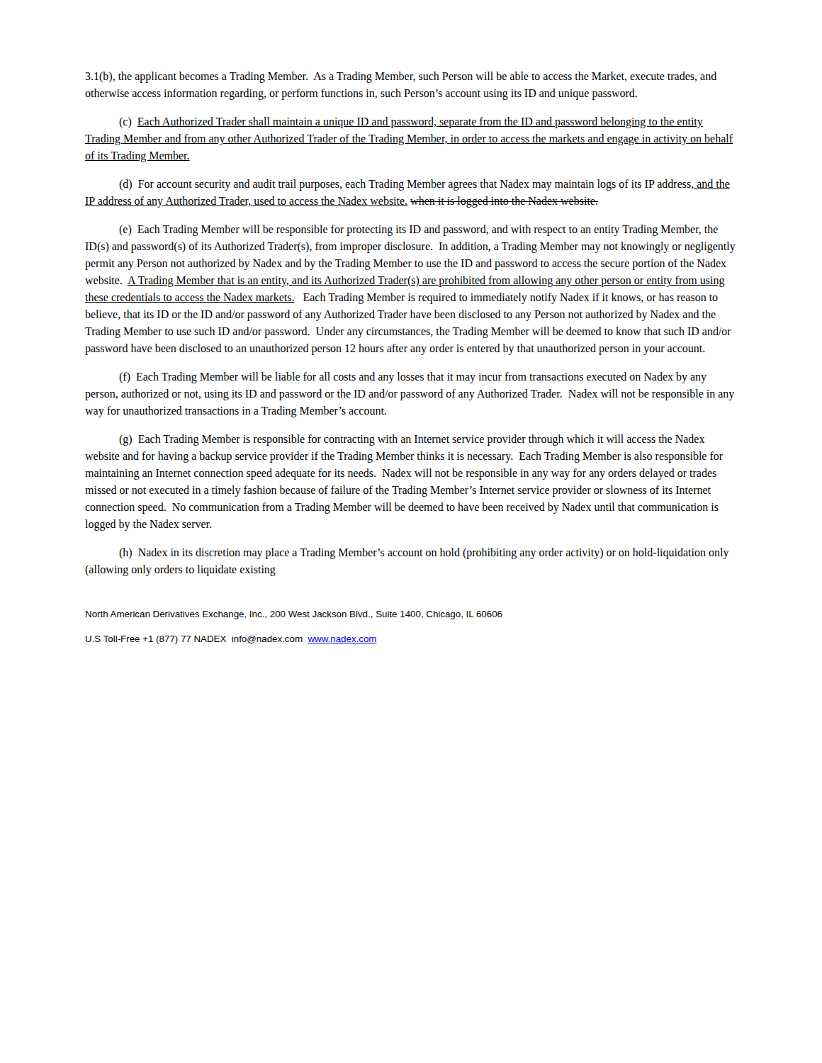3.1(b), the applicant becomes a Trading Member. As a Trading Member, such Person will be able to access the Market, execute trades, and otherwise access information regarding, or perform functions in, such Person’s account using its ID and unique password.
(c) Each Authorized Trader shall maintain a unique ID and password, separate from the ID and password belonging to the entity Trading Member and from any other Authorized Trader of the Trading Member, in order to access the markets and engage in activity on behalf of its Trading Member.
(d) For account security and audit trail purposes, each Trading Member agrees that Nadex may maintain logs of its IP address, and the IP address of any Authorized Trader, used to access the Nadex website. when it is logged into the Nadex website.
(e) Each Trading Member will be responsible for protecting its ID and password, and with respect to an entity Trading Member, the ID(s) and password(s) of its Authorized Trader(s), from improper disclosure. In addition, a Trading Member may not knowingly or negligently permit any Person not authorized by Nadex and by the Trading Member to use the ID and password to access the secure portion of the Nadex website. A Trading Member that is an entity, and its Authorized Trader(s) are prohibited from allowing any other person or entity from using these credentials to access the Nadex markets. Each Trading Member is required to immediately notify Nadex if it knows, or has reason to believe, that its ID or the ID and/or password of any Authorized Trader have been disclosed to any Person not authorized by Nadex and the Trading Member to use such ID and/or password. Under any circumstances, the Trading Member will be deemed to know that such ID and/or password have been disclosed to an unauthorized person 12 hours after any order is entered by that unauthorized person in your account.
(f) Each Trading Member will be liable for all costs and any losses that it may incur from transactions executed on Nadex by any person, authorized or not, using its ID and password or the ID and/or password of any Authorized Trader. Nadex will not be responsible in any way for unauthorized transactions in a Trading Member’s account.
(g) Each Trading Member is responsible for contracting with an Internet service provider through which it will access the Nadex website and for having a backup service provider if the Trading Member thinks it is necessary. Each Trading Member is also responsible for maintaining an Internet connection speed adequate for its needs. Nadex will not be responsible in any way for any orders delayed or trades missed or not executed in a timely fashion because of failure of the Trading Member’s Internet service provider or slowness of its Internet connection speed. No communication from a Trading Member will be deemed to have been received by Nadex until that communication is logged by the Nadex server.
(h) Nadex in its discretion may place a Trading Member’s account on hold (prohibiting any order activity) or on hold-liquidation only (allowing only orders to liquidate existing
North American Derivatives Exchange, Inc., 200 West Jackson Blvd., Suite 1400, Chicago, IL 60606
U.S Toll-Free +1 (877) 77 NADEX info@nadex.com www.nadex.com